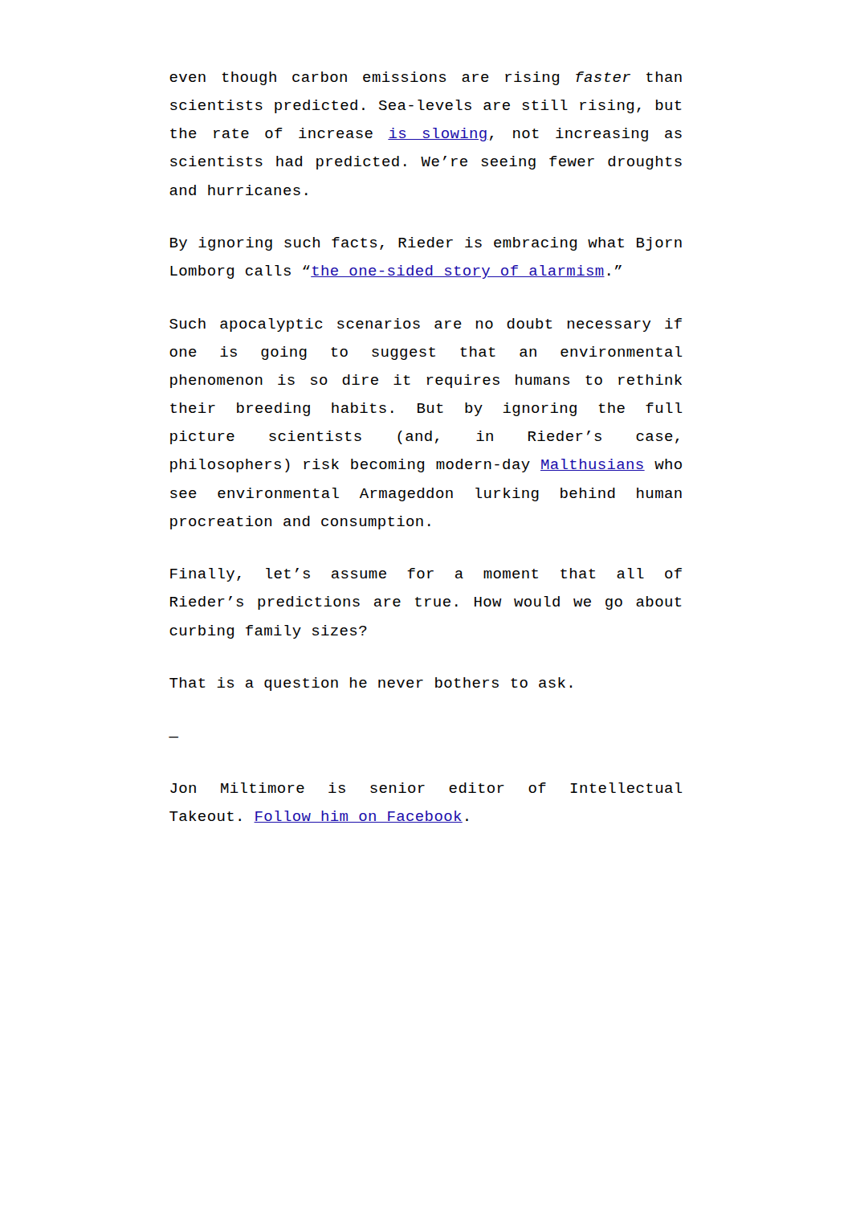even though carbon emissions are rising faster than scientists predicted. Sea-levels are still rising, but the rate of increase is slowing, not increasing as scientists had predicted. We’re seeing fewer droughts and hurricanes.
By ignoring such facts, Rieder is embracing what Bjorn Lomborg calls “the one-sided story of alarmism.”
Such apocalyptic scenarios are no doubt necessary if one is going to suggest that an environmental phenomenon is so dire it requires humans to rethink their breeding habits. But by ignoring the full picture scientists (and, in Rieder’s case, philosophers) risk becoming modern-day Malthusians who see environmental Armageddon lurking behind human procreation and consumption.
Finally, let’s assume for a moment that all of Rieder’s predictions are true. How would we go about curbing family sizes?
That is a question he never bothers to ask.
—
Jon Miltimore is senior editor of Intellectual Takeout. Follow him on Facebook.